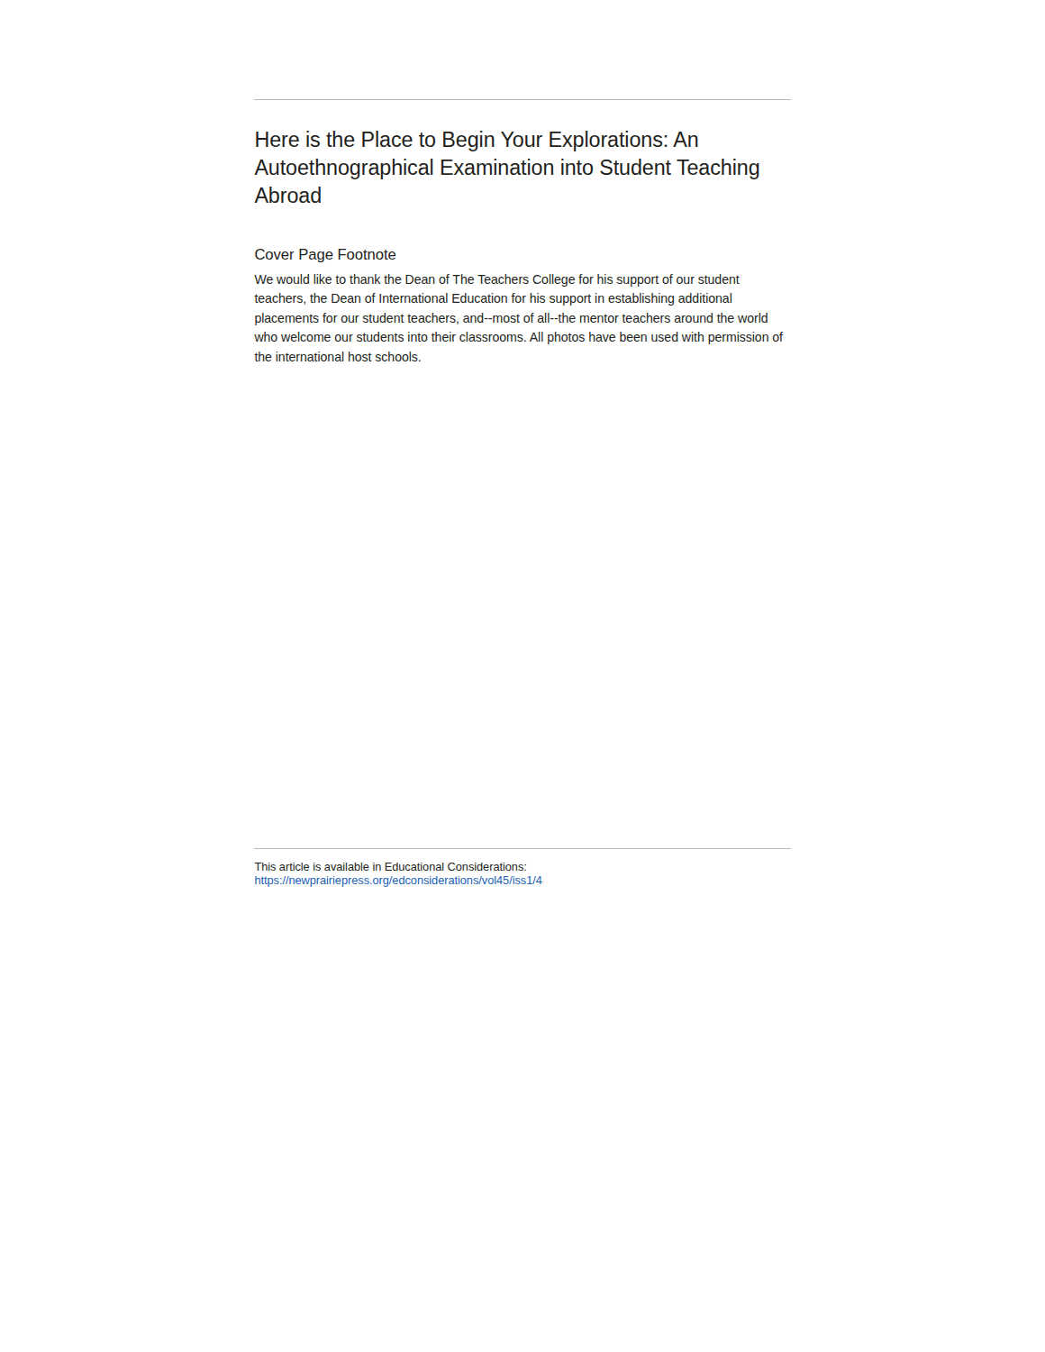Here is the Place to Begin Your Explorations: An Autoethnographical Examination into Student Teaching Abroad
Cover Page Footnote
We would like to thank the Dean of The Teachers College for his support of our student teachers, the Dean of International Education for his support in establishing additional placements for our student teachers, and--most of all--the mentor teachers around the world who welcome our students into their classrooms. All photos have been used with permission of the international host schools.
This article is available in Educational Considerations: https://newprairiepress.org/edconsiderations/vol45/iss1/4